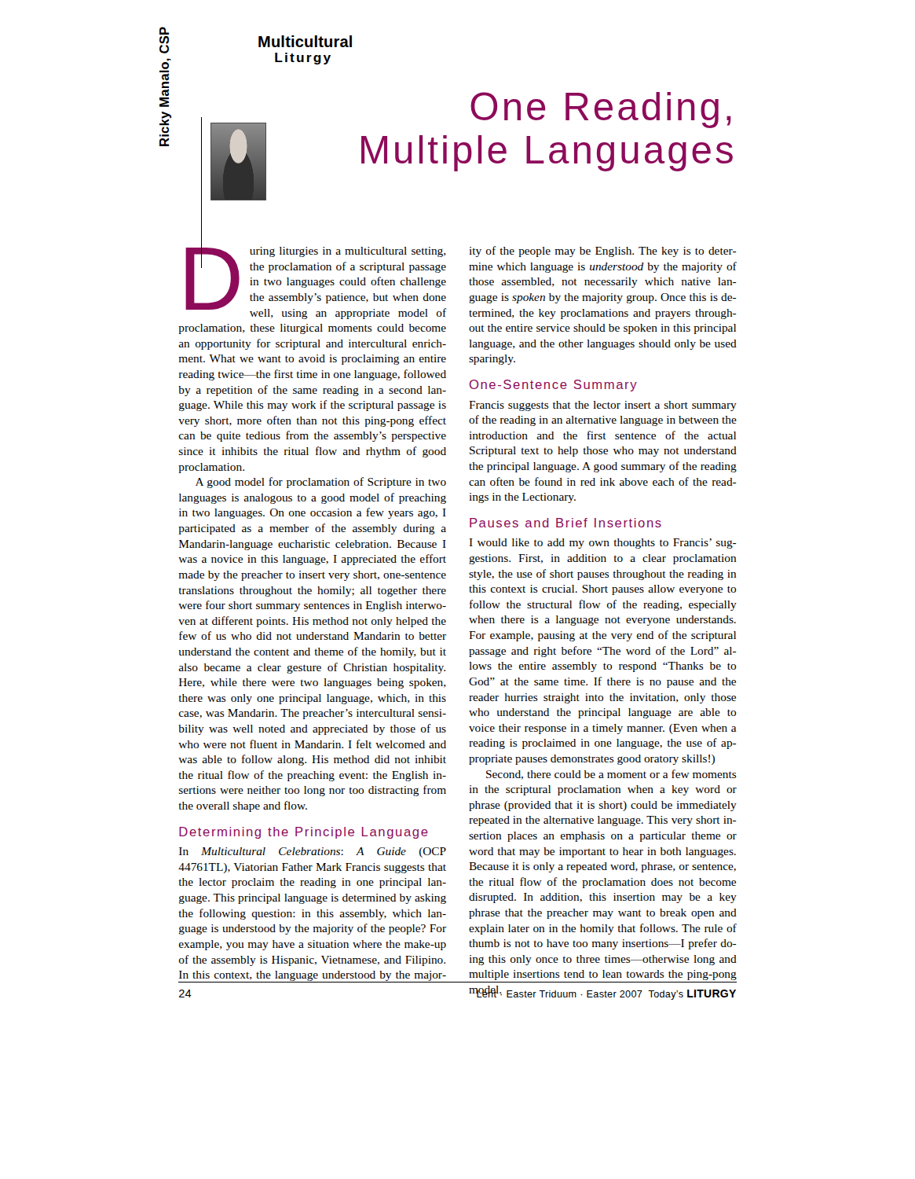Ricky Manalo, CSP
Multicultural
Liturgy
One Reading, Multiple Languages
During liturgies in a multicultural setting, the proclamation of a scriptural passage in two languages could often challenge the assembly’s patience, but when done well, using an appropriate model of proclamation, these liturgical moments could become an opportunity for scriptural and intercultural enrichment. What we want to avoid is proclaiming an entire reading twice—the first time in one language, followed by a repetition of the same reading in a second language. While this may work if the scriptural passage is very short, more often than not this ping-pong effect can be quite tedious from the assembly’s perspective since it inhibits the ritual flow and rhythm of good proclamation.
A good model for proclamation of Scripture in two languages is analogous to a good model of preaching in two languages. On one occasion a few years ago, I participated as a member of the assembly during a Mandarin-language eucharistic celebration. Because I was a novice in this language, I appreciated the effort made by the preacher to insert very short, one-sentence translations throughout the homily; all together there were four short summary sentences in English interwoven at different points. His method not only helped the few of us who did not understand Mandarin to better understand the content and theme of the homily, but it also became a clear gesture of Christian hospitality. Here, while there were two languages being spoken, there was only one principal language, which, in this case, was Mandarin. The preacher’s intercultural sensibility was well noted and appreciated by those of us who were not fluent in Mandarin. I felt welcomed and was able to follow along. His method did not inhibit the ritual flow of the preaching event: the English insertions were neither too long nor too distracting from the overall shape and flow.
Determining the Principle Language
In Multicultural Celebrations: A Guide (OCP 44761TL), Viatorian Father Mark Francis suggests that the lector proclaim the reading in one principal language. This principal language is determined by asking the following question: in this assembly, which language is understood by the majority of the people? For example, you may have a situation where the make-up of the assembly is Hispanic, Vietnamese, and Filipino. In this context, the language understood by the majority of the people may be English. The key is to determine which language is understood by the majority of those assembled, not necessarily which native language is spoken by the majority group. Once this is determined, the key proclamations and prayers throughout the entire service should be spoken in this principal language, and the other languages should only be used sparingly.
One-Sentence Summary
Francis suggests that the lector insert a short summary of the reading in an alternative language in between the introduction and the first sentence of the actual Scriptural text to help those who may not understand the principal language. A good summary of the reading can often be found in red ink above each of the readings in the Lectionary.
Pauses and Brief Insertions
I would like to add my own thoughts to Francis’ suggestions. First, in addition to a clear proclamation style, the use of short pauses throughout the reading in this context is crucial. Short pauses allow everyone to follow the structural flow of the reading, especially when there is a language not everyone understands. For example, pausing at the very end of the scriptural passage and right before “The word of the Lord” allows the entire assembly to respond “Thanks be to God” at the same time. If there is no pause and the reader hurries straight into the invitation, only those who understand the principal language are able to voice their response in a timely manner. (Even when a reading is proclaimed in one language, the use of appropriate pauses demonstrates good oratory skills!)
Second, there could be a moment or a few moments in the scriptural proclamation when a key word or phrase (provided that it is short) could be immediately repeated in the alternative language. This very short insertion places an emphasis on a particular theme or word that may be important to hear in both languages. Because it is only a repeated word, phrase, or sentence, the ritual flow of the proclamation does not become disrupted. In addition, this insertion may be a key phrase that the preacher may want to break open and explain later on in the homily that follows. The rule of thumb is not to have too many insertions—I prefer doing this only once to three times—otherwise long and multiple insertions tend to lean towards the ping-pong model.
24
Lent · Easter Triduum · Easter 2007 Today’s LITURGY